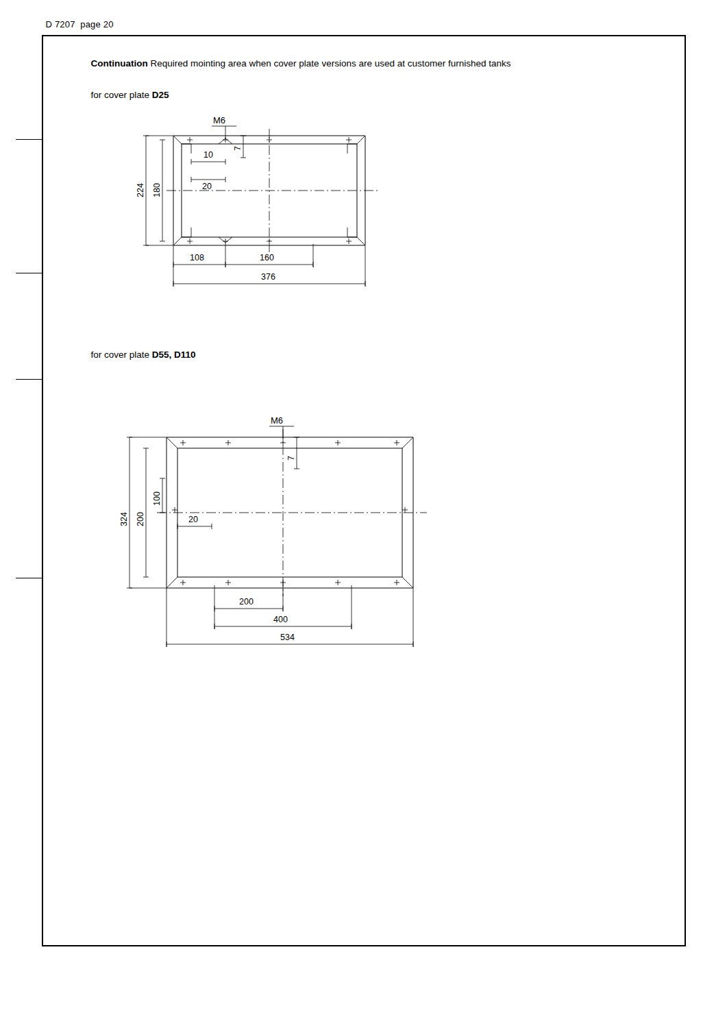D 7207 page 20
Continuation Required mointing area when cover plate versions are used at customer furnished tanks
for cover plate D25
M6 7 10 20 180 224 108 160 376
for cover plate D55, D110
M6 7 20 100 200 324 200 400 534